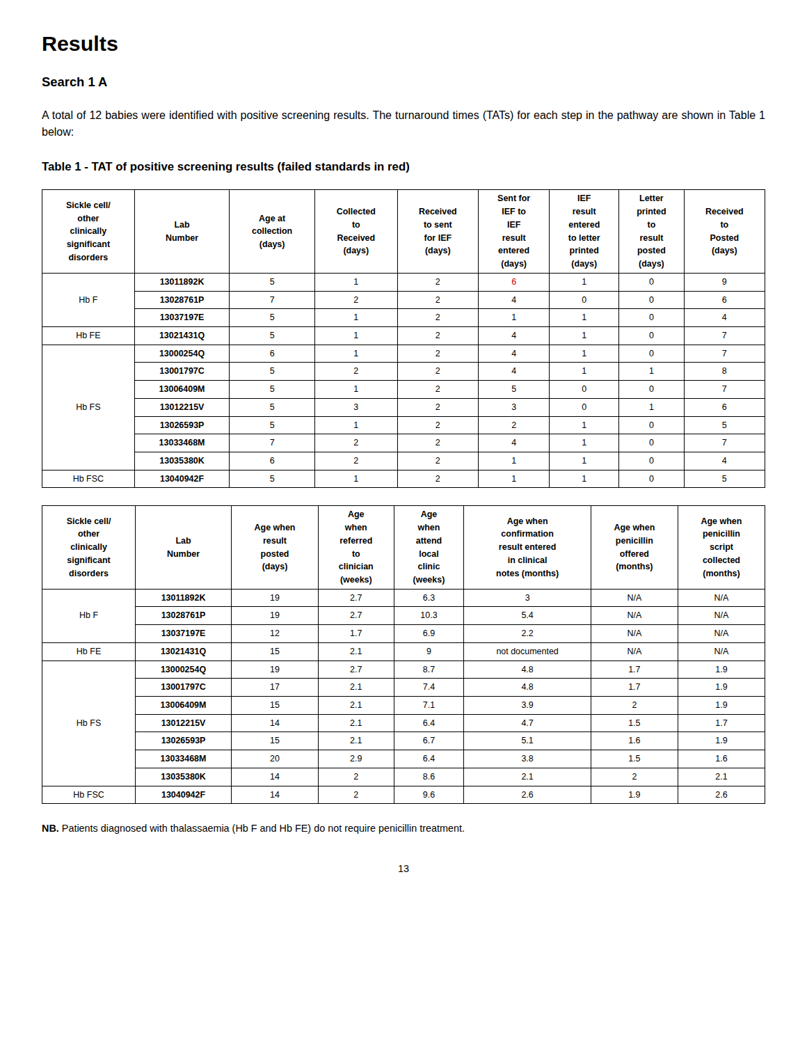Results
Search 1 A
A total of 12 babies were identified with positive screening results. The turnaround times (TATs) for each step in the pathway are shown in Table 1 below:
Table 1 - TAT of positive screening results (failed standards in red)
| Sickle cell/ other clinically significant disorders | Lab Number | Age at collection (days) | Collected to Received (days) | Received to sent for IEF (days) | Sent for IEF to IEF result entered (days) | IEF result entered to letter printed (days) | Letter printed to result posted (days) | Received to Posted (days) |
| --- | --- | --- | --- | --- | --- | --- | --- | --- |
| Hb F | 13011892K | 5 | 1 | 2 | 6 | 1 | 0 | 9 |
| 13028761P | 7 | 2 | 2 | 4 | 0 | 0 | 6 |
| 13037197E | 5 | 1 | 2 | 1 | 1 | 0 | 4 |
| Hb FE | 13021431Q | 5 | 1 | 2 | 4 | 1 | 0 | 7 |
| Hb FS | 13000254Q | 6 | 1 | 2 | 4 | 1 | 0 | 7 |
| 13001797C | 5 | 2 | 2 | 4 | 1 | 1 | 8 |
| 13006409M | 5 | 1 | 2 | 5 | 0 | 0 | 7 |
| 13012215V | 5 | 3 | 2 | 3 | 0 | 1 | 6 |
| 13026593P | 5 | 1 | 2 | 2 | 1 | 0 | 5 |
| 13033468M | 7 | 2 | 2 | 4 | 1 | 0 | 7 |
| 13035380K | 6 | 2 | 2 | 1 | 1 | 0 | 4 |
| Hb FSC | 13040942F | 5 | 1 | 2 | 1 | 1 | 0 | 5 |
| Sickle cell/ other clinically significant disorders | Lab Number | Age when result posted (days) | Age when referred to clinician (weeks) | Age when attend local clinic (weeks) | Age when confirmation result entered in clinical notes (months) | Age when penicillin offered (months) | Age when penicillin script collected (months) |
| --- | --- | --- | --- | --- | --- | --- | --- |
| Hb F | 13011892K | 19 | 2.7 | 6.3 | 3 | N/A | N/A |
| 13028761P | 19 | 2.7 | 10.3 | 5.4 | N/A | N/A |
| 13037197E | 12 | 1.7 | 6.9 | 2.2 | N/A | N/A |
| Hb FE | 13021431Q | 15 | 2.1 | 9 | not documented | N/A | N/A |
| Hb FS | 13000254Q | 19 | 2.7 | 8.7 | 4.8 | 1.7 | 1.9 |
| 13001797C | 17 | 2.1 | 7.4 | 4.8 | 1.7 | 1.9 |
| 13006409M | 15 | 2.1 | 7.1 | 3.9 | 2 | 1.9 |
| 13012215V | 14 | 2.1 | 6.4 | 4.7 | 1.5 | 1.7 |
| 13026593P | 15 | 2.1 | 6.7 | 5.1 | 1.6 | 1.9 |
| 13033468M | 20 | 2.9 | 6.4 | 3.8 | 1.5 | 1.6 |
| 13035380K | 14 | 2 | 8.6 | 2.1 | 2 | 2.1 |
| Hb FSC | 13040942F | 14 | 2 | 9.6 | 2.6 | 1.9 | 2.6 |
NB. Patients diagnosed with thalassaemia (Hb F and Hb FE) do not require penicillin treatment.
13